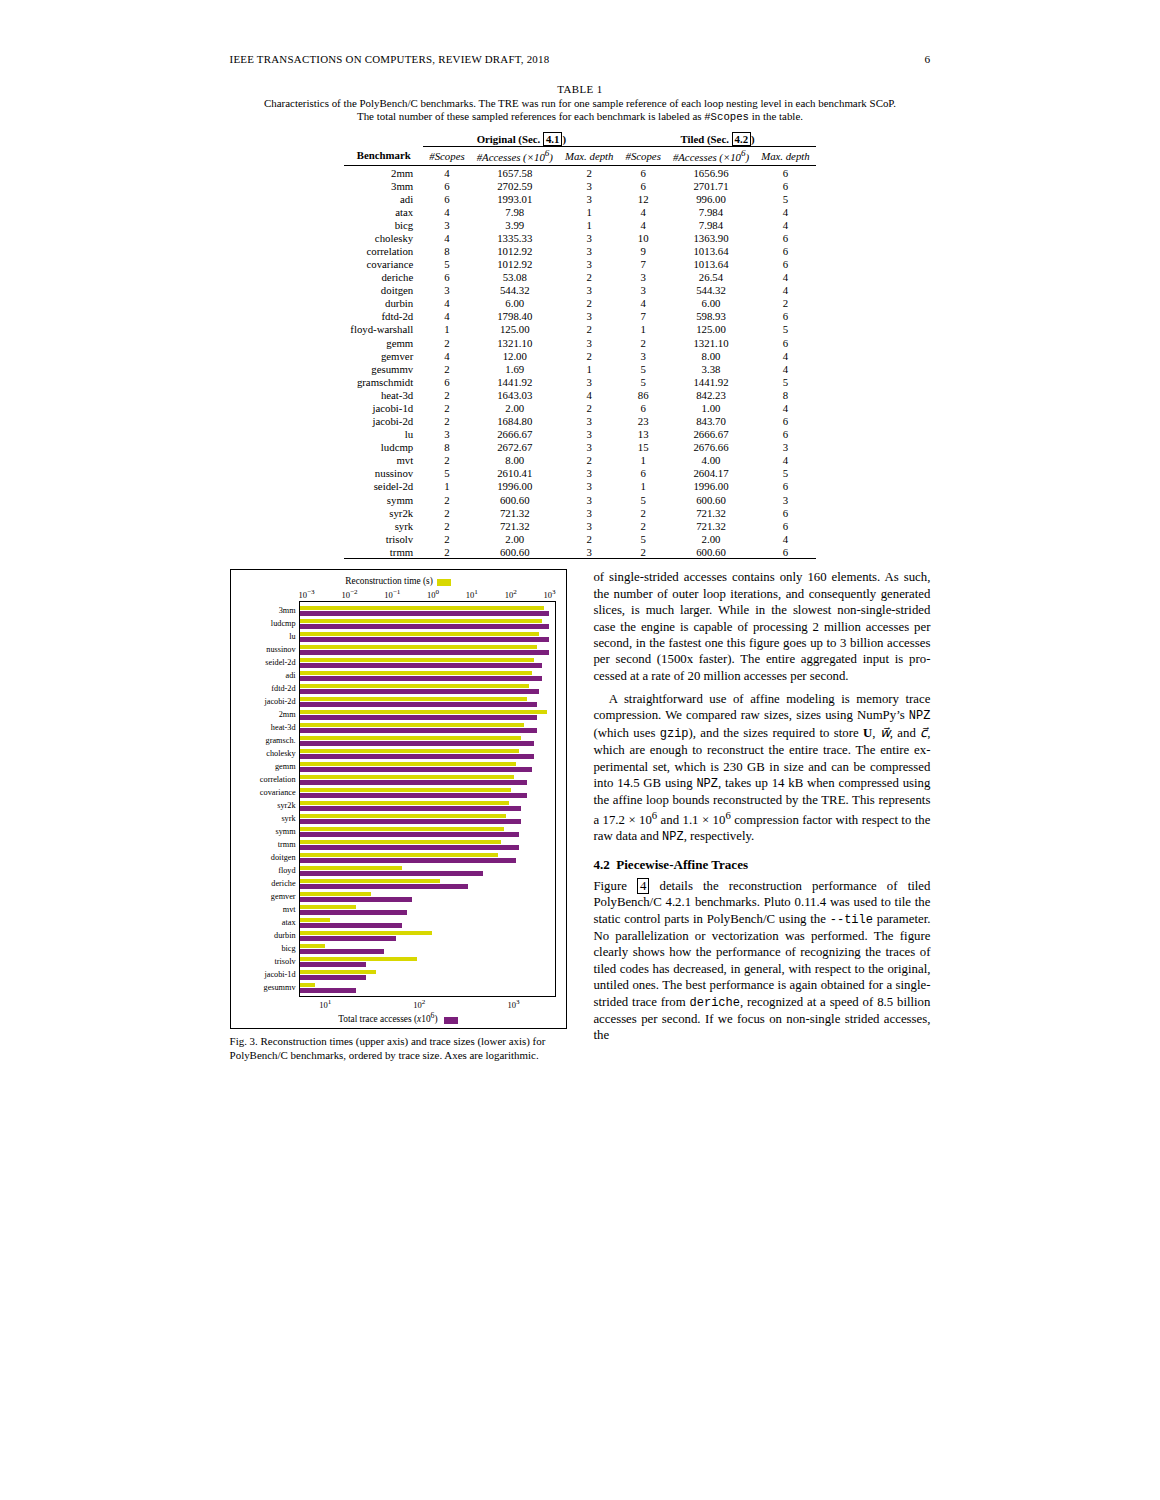IEEE Transactions on Computers, Review Draft, 2018
6
TABLE 1
Characteristics of the PolyBench/C benchmarks. The TRE was run for one sample reference of each loop nesting level in each benchmark SCoP.
The total number of these sampled references for each benchmark is labeled as #Scopes in the table.
| | Original (Sec. 4.1 ) | Tiled (Sec. 4.2 ) |
| --- | --- | --- |
| Benchmark | #Scopes | #Accesses (×10 6 ) | Max. depth | #Scopes | #Accesses (×10 6 ) | Max. depth |
| 2mm | 4 | 1657.58 | 2 | 6 | 1656.96 | 6 |
| 3mm | 6 | 2702.59 | 3 | 6 | 2701.71 | 6 |
| adi | 6 | 1993.01 | 3 | 12 | 996.00 | 5 |
| atax | 4 | 7.98 | 1 | 4 | 7.984 | 4 |
| bicg | 3 | 3.99 | 1 | 4 | 7.984 | 4 |
| cholesky | 4 | 1335.33 | 3 | 10 | 1363.90 | 6 |
| correlation | 8 | 1012.92 | 3 | 9 | 1013.64 | 6 |
| covariance | 5 | 1012.92 | 3 | 7 | 1013.64 | 6 |
| deriche | 6 | 53.08 | 2 | 3 | 26.54 | 4 |
| doitgen | 3 | 544.32 | 3 | 3 | 544.32 | 4 |
| durbin | 4 | 6.00 | 2 | 4 | 6.00 | 2 |
| fdtd-2d | 4 | 1798.40 | 3 | 7 | 598.93 | 6 |
| floyd-warshall | 1 | 125.00 | 2 | 1 | 125.00 | 5 |
| gemm | 2 | 1321.10 | 3 | 2 | 1321.10 | 6 |
| gemver | 4 | 12.00 | 2 | 3 | 8.00 | 4 |
| gesummv | 2 | 1.69 | 1 | 5 | 3.38 | 4 |
| gramschmidt | 6 | 1441.92 | 3 | 5 | 1441.92 | 5 |
| heat-3d | 2 | 1643.03 | 4 | 86 | 842.23 | 8 |
| jacobi-1d | 2 | 2.00 | 2 | 6 | 1.00 | 4 |
| jacobi-2d | 2 | 1684.80 | 3 | 23 | 843.70 | 6 |
| lu | 3 | 2666.67 | 3 | 13 | 2666.67 | 6 |
| ludcmp | 8 | 2672.67 | 3 | 15 | 2676.66 | 3 |
| mvt | 2 | 8.00 | 2 | 1 | 4.00 | 4 |
| nussinov | 5 | 2610.41 | 3 | 6 | 2604.17 | 5 |
| seidel-2d | 1 | 1996.00 | 3 | 1 | 1996.00 | 6 |
| symm | 2 | 600.60 | 3 | 5 | 600.60 | 3 |
| syr2k | 2 | 721.32 | 3 | 2 | 721.32 | 6 |
| syrk | 2 | 721.32 | 3 | 2 | 721.32 | 6 |
| trisolv | 2 | 2.00 | 2 | 5 | 2.00 | 4 |
| trmm | 2 | 600.60 | 3 | 2 | 600.60 | 6 |
Reconstruction time (s)
10−3 10−2 10−1 100 101 102 103
3mm
ludcmp
lu
nussinov
seidel-2d
adi
fdtd-2d
jacobi-2d
2mm
heat-3d
gramsch.
cholesky
gemm
correlation
covariance
syr2k
syrk
symm
trmm
doitgen
floyd
deriche
gemver
mvt
atax
durbin
bicg
trisolv
jacobi-1d
gesummv
101 102 103
Total trace accesses (x106)
Fig. 3. Reconstruction times (upper axis) and trace sizes (lower axis) for PolyBench/C benchmarks, ordered by trace size. Axes are logarithmic.
of single-strided accesses contains only 160 elements. As such, the number of outer loop iterations, and consequently generated slices, is much larger. While in the slowest non-single-strided case the engine is capable of processing 2 million accesses per second, in the fastest one this figure goes up to 3 billion accesses per second (1500x faster). The entire aggregated input is processed at a rate of 20 million accesses per second.
A straightforward use of affine modeling is memory trace compression. We compared raw sizes, sizes using NumPy’s NPZ (which uses gzip), and the sizes required to store U, w⃗, and c⃗, which are enough to reconstruct the entire trace. The entire experimental set, which is 230 GB in size and can be compressed into 14.5 GB using NPZ, takes up 14 kB when compressed using the affine loop bounds reconstructed by the TRE. This represents a 17.2 × 106 and 1.1 × 106 compression factor with respect to the raw data and NPZ, respectively.
4.2 Piecewise-Affine Traces
Figure 4 details the reconstruction performance of tiled PolyBench/C 4.2.1 benchmarks. Pluto 0.11.4 was used to tile the static control parts in PolyBench/C using the --tile parameter. No parallelization or vectorization was performed. The figure clearly shows how the performance of recognizing the traces of tiled codes has decreased, in general, with respect to the original, untiled ones. The best performance is again obtained for a single-strided trace from deriche, recognized at a speed of 8.5 billion accesses per second. If we focus on non-single strided accesses, the